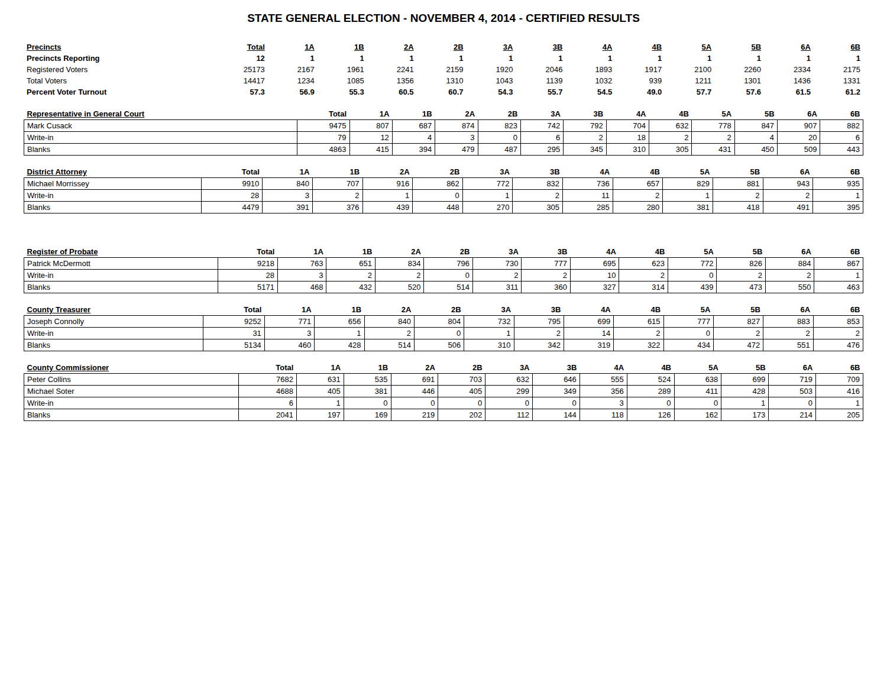STATE GENERAL ELECTION - NOVEMBER 4, 2014 - CERTIFIED RESULTS
| Precincts | Total | 1A | 1B | 2A | 2B | 3A | 3B | 4A | 4B | 5A | 5B | 6A | 6B |
| Precincts Reporting | 12 | 1 | 1 | 1 | 1 | 1 | 1 | 1 | 1 | 1 | 1 | 1 | 1 |
| Registered Voters | 25173 | 2167 | 1961 | 2241 | 2159 | 1920 | 2046 | 1893 | 1917 | 2100 | 2260 | 2334 | 2175 |
| Total Voters | 14417 | 1234 | 1085 | 1356 | 1310 | 1043 | 1139 | 1032 | 939 | 1211 | 1301 | 1436 | 1331 |
| Percent Voter Turnout | 57.3 | 56.9 | 55.3 | 60.5 | 60.7 | 54.3 | 55.7 | 54.5 | 49.0 | 57.7 | 57.6 | 61.5 | 61.2 |
| Representative in General Court | Total | 1A | 1B | 2A | 2B | 3A | 3B | 4A | 4B | 5A | 5B | 6A | 6B |
| Mark Cusack | 9475 | 807 | 687 | 874 | 823 | 742 | 792 | 704 | 632 | 778 | 847 | 907 | 882 |
| Write-in | 79 | 12 | 4 | 3 | 0 | 6 | 2 | 18 | 2 | 2 | 4 | 20 | 6 |
| Blanks | 4863 | 415 | 394 | 479 | 487 | 295 | 345 | 310 | 305 | 431 | 450 | 509 | 443 |
| District Attorney | Total | 1A | 1B | 2A | 2B | 3A | 3B | 4A | 4B | 5A | 5B | 6A | 6B |
| Michael Morrissey | 9910 | 840 | 707 | 916 | 862 | 772 | 832 | 736 | 657 | 829 | 881 | 943 | 935 |
| Write-in | 28 | 3 | 2 | 1 | 0 | 1 | 2 | 11 | 2 | 1 | 2 | 2 | 1 |
| Blanks | 4479 | 391 | 376 | 439 | 448 | 270 | 305 | 285 | 280 | 381 | 418 | 491 | 395 |
| Register of Probate | Total | 1A | 1B | 2A | 2B | 3A | 3B | 4A | 4B | 5A | 5B | 6A | 6B |
| Patrick McDermott | 9218 | 763 | 651 | 834 | 796 | 730 | 777 | 695 | 623 | 772 | 826 | 884 | 867 |
| Write-in | 28 | 3 | 2 | 2 | 0 | 2 | 2 | 10 | 2 | 0 | 2 | 2 | 1 |
| Blanks | 5171 | 468 | 432 | 520 | 514 | 311 | 360 | 327 | 314 | 439 | 473 | 550 | 463 |
| County Treasurer | Total | 1A | 1B | 2A | 2B | 3A | 3B | 4A | 4B | 5A | 5B | 6A | 6B |
| Joseph Connolly | 9252 | 771 | 656 | 840 | 804 | 732 | 795 | 699 | 615 | 777 | 827 | 883 | 853 |
| Write-in | 31 | 3 | 1 | 2 | 0 | 1 | 2 | 14 | 2 | 0 | 2 | 2 | 2 |
| Blanks | 5134 | 460 | 428 | 514 | 506 | 310 | 342 | 319 | 322 | 434 | 472 | 551 | 476 |
| County Commissioner | Total | 1A | 1B | 2A | 2B | 3A | 3B | 4A | 4B | 5A | 5B | 6A | 6B |
| Peter Collins | 7682 | 631 | 535 | 691 | 703 | 632 | 646 | 555 | 524 | 638 | 699 | 719 | 709 |
| Michael Soter | 4688 | 405 | 381 | 446 | 405 | 299 | 349 | 356 | 289 | 411 | 428 | 503 | 416 |
| Write-in | 6 | 1 | 0 | 0 | 0 | 0 | 0 | 3 | 0 | 0 | 1 | 0 | 1 |
| Blanks | 2041 | 197 | 169 | 219 | 202 | 112 | 144 | 118 | 126 | 162 | 173 | 214 | 205 |